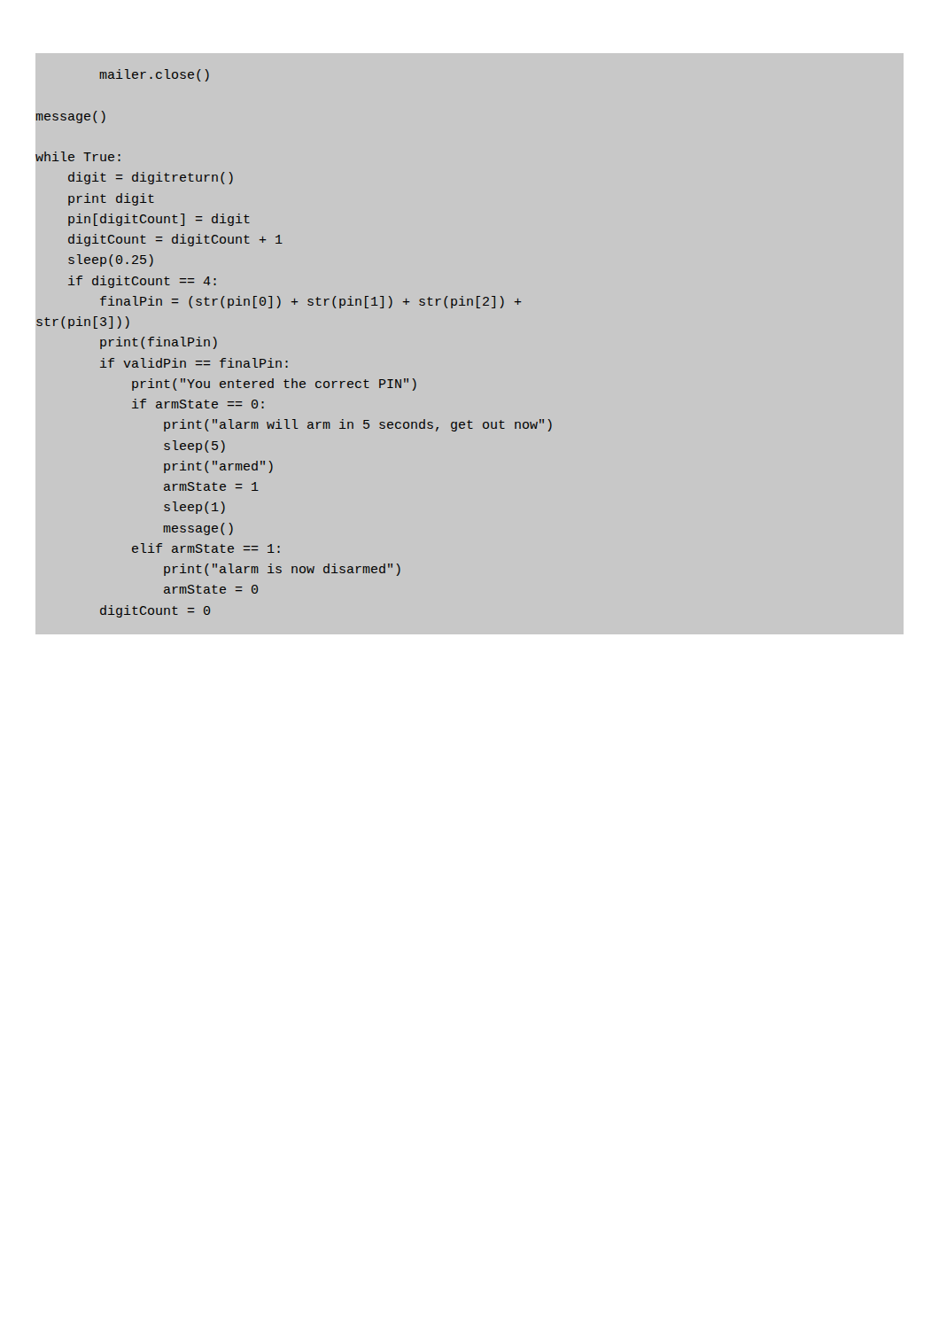mailer.close()

message()

while True:
    digit = digitreturn()
    print digit
    pin[digitCount] = digit
    digitCount = digitCount + 1
    sleep(0.25)
    if digitCount == 4:
        finalPin = (str(pin[0]) + str(pin[1]) + str(pin[2]) +
str(pin[3]))
        print(finalPin)
        if validPin == finalPin:
            print("You entered the correct PIN")
            if armState == 0:
                print("alarm will arm in 5 seconds, get out now")
                sleep(5)
                print("armed")
                armState = 1
                sleep(1)
                message()
            elif armState == 1:
                print("alarm is now disarmed")
                armState = 0
        digitCount = 0